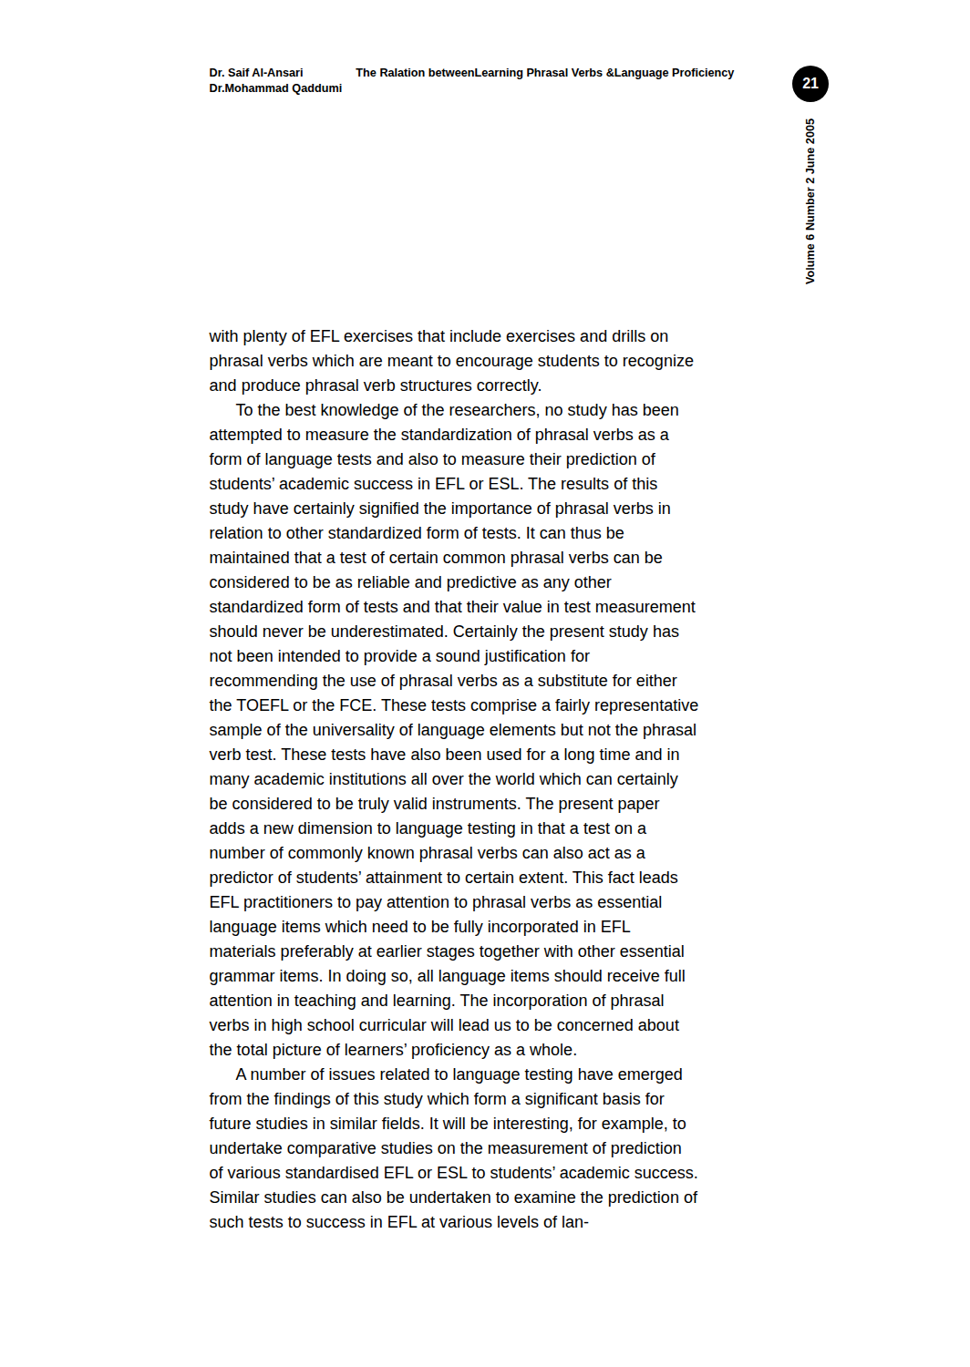21
Volume 6 Number 2 June 2005
Dr. Saif Al-Ansari
Dr.Mohammad Qaddumi
The Ralation betweenLearning Phrasal Verbs &Language Proficiency
with plenty of EFL exercises that include exercises and drills on phrasal verbs which are meant to encourage students to recognize and produce phrasal verb structures correctly.
To the best knowledge of the researchers, no study has been attempted to measure the standardization of phrasal verbs as a form of language tests and also to measure their prediction of students’ academic success in EFL or ESL. The results of this study have certainly signified the importance of phrasal verbs in relation to other standardized form of tests. It can thus be maintained that a test of certain common phrasal verbs can be considered to be as reliable and predictive as any other standardized form of tests and that their value in test measurement should never be underestimated. Certainly the present study has not been intended to provide a sound justification for recommending the use of phrasal verbs as a substitute for either the TOEFL or the FCE. These tests comprise a fairly representative sample of the universality of language elements but not the phrasal verb test. These tests have also been used for a long time and in many academic institutions all over the world which can certainly be considered to be truly valid instruments. The present paper adds a new dimension to language testing in that a test on a number of commonly known phrasal verbs can also act as a predictor of students’ attainment to certain extent. This fact leads EFL practitioners to pay attention to phrasal verbs as essential language items which need to be fully incorporated in EFL materials preferably at earlier stages together with other essential grammar items. In doing so, all language items should receive full attention in teaching and learning. The incorporation of phrasal verbs in high school curricular will lead us to be concerned about the total picture of learners’ proficiency as a whole.
A number of issues related to language testing have emerged from the findings of this study which form a significant basis for future studies in similar fields. It will be interesting, for example, to undertake comparative studies on the measurement of prediction of various standardised EFL or ESL to students’ academic success. Similar studies can also be undertaken to examine the prediction of such tests to success in EFL at various levels of lan-